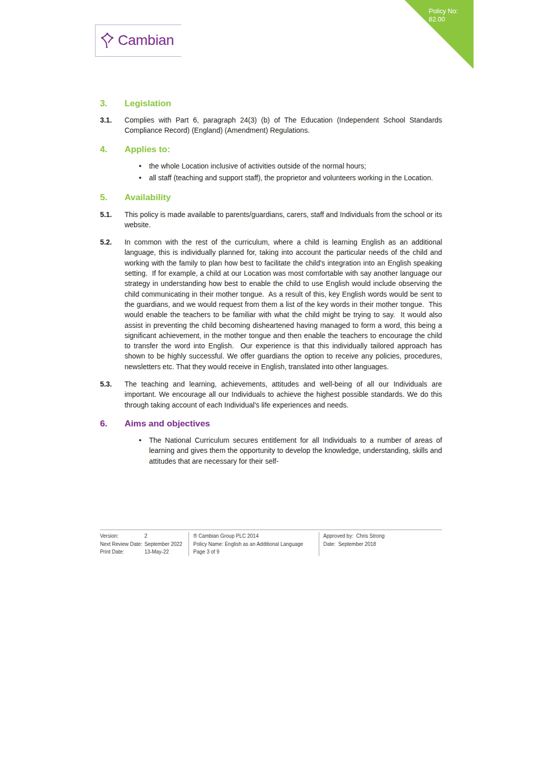Policy No:
82.00
Cambian
3. Legislation
3.1.
Complies with Part 6, paragraph 24(3) (b) of The Education (Independent School Standards Compliance Record) (England) (Amendment) Regulations.
4. Applies to:
the whole Location inclusive of activities outside of the normal hours;
all staff (teaching and support staff), the proprietor and volunteers working in the Location.
5. Availability
5.1.
This policy is made available to parents/guardians, carers, staff and Individuals from the school or its website.
5.2.
In common with the rest of the curriculum, where a child is learning English as an additional language, this is individually planned for, taking into account the particular needs of the child and working with the family to plan how best to facilitate the child's integration into an English speaking setting. If for example, a child at our Location was most comfortable with say another language our strategy in understanding how best to enable the child to use English would include observing the child communicating in their mother tongue. As a result of this, key English words would be sent to the guardians, and we would request from them a list of the key words in their mother tongue. This would enable the teachers to be familiar with what the child might be trying to say. It would also assist in preventing the child becoming disheartened having managed to form a word, this being a significant achievement, in the mother tongue and then enable the teachers to encourage the child to transfer the word into English. Our experience is that this individually tailored approach has shown to be highly successful. We offer guardians the option to receive any policies, procedures, newsletters etc. That they would receive in English, translated into other languages.
5.3.
The teaching and learning, achievements, attitudes and well-being of all our Individuals are important. We encourage all our Individuals to achieve the highest possible standards. We do this through taking account of each Individual's life experiences and needs.
6. Aims and objectives
The National Curriculum secures entitlement for all Individuals to a number of areas of learning and gives them the opportunity to develop the knowledge, understanding, skills and attitudes that are necessary for their self-
| Version: | 2 | ® Cambian Group PLC 2014 | Approved by: Chris Strong |
| Next Review Date: | September 2022 | Policy Name: English as an Additional Language | Date: September 2018 |
| Print Date: | 13-May-22 | Page 3 of 9 | |